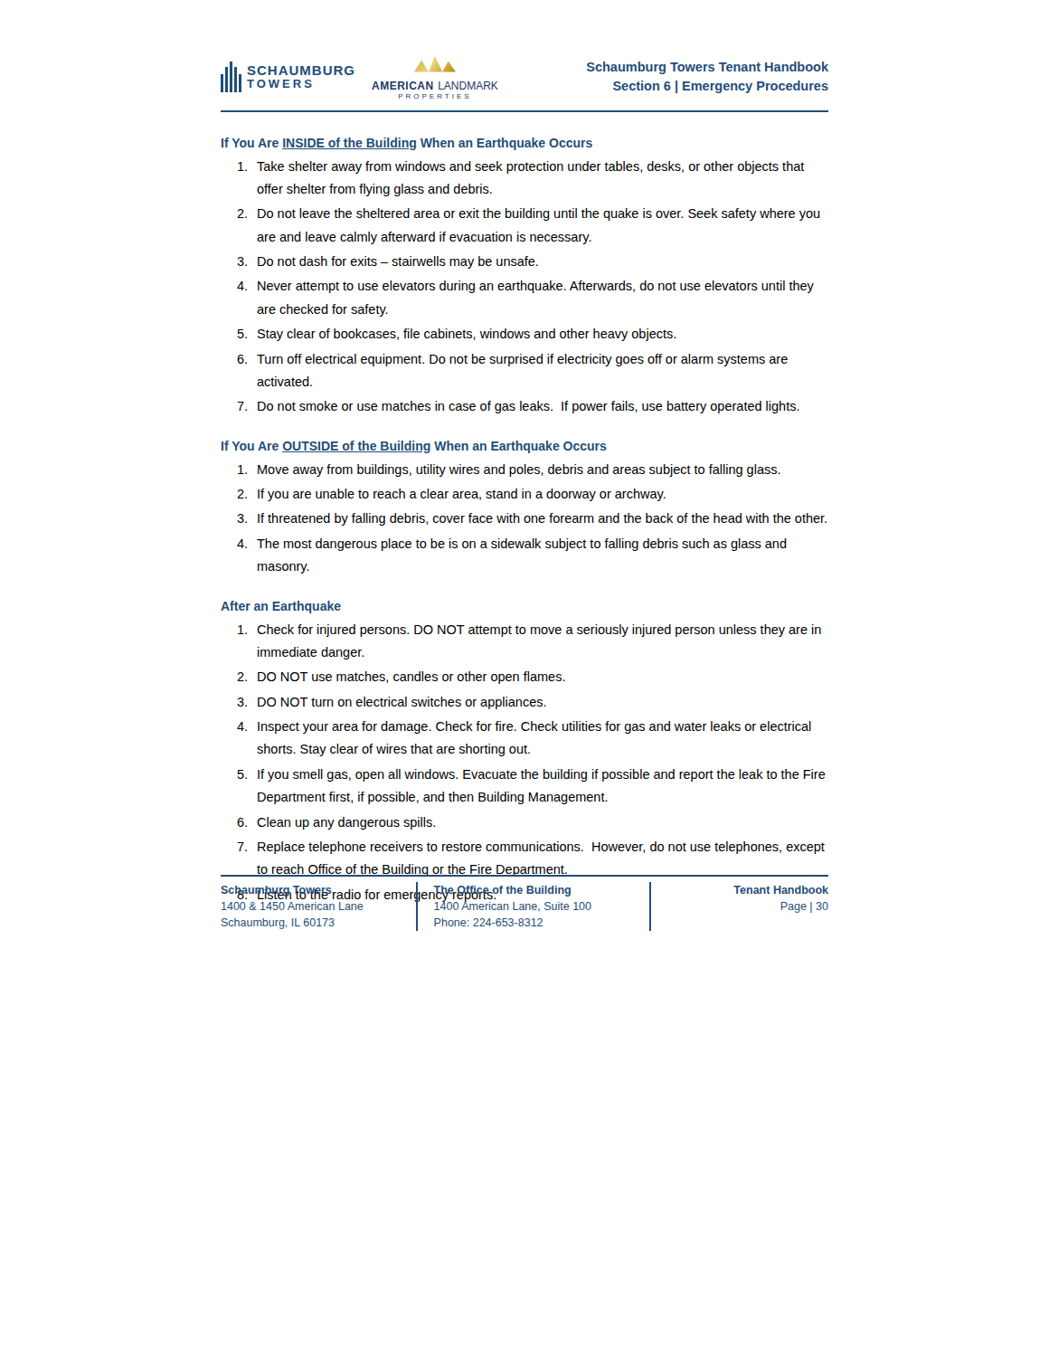SCHAUMBURG
TOWERS
AMERICAN LANDMARK
PROPERTIES
Schaumburg Towers Tenant Handbook
Section 6 | Emergency Procedures
If You Are INSIDE of the Building When an Earthquake Occurs
Take shelter away from windows and seek protection under tables, desks, or other objects that offer shelter from flying glass and debris.
Do not leave the sheltered area or exit the building until the quake is over. Seek safety where you are and leave calmly afterward if evacuation is necessary.
Do not dash for exits – stairwells may be unsafe.
Never attempt to use elevators during an earthquake. Afterwards, do not use elevators until they are checked for safety.
Stay clear of bookcases, file cabinets, windows and other heavy objects.
Turn off electrical equipment. Do not be surprised if electricity goes off or alarm systems are activated.
Do not smoke or use matches in case of gas leaks. If power fails, use battery operated lights.
If You Are OUTSIDE of the Building When an Earthquake Occurs
Move away from buildings, utility wires and poles, debris and areas subject to falling glass.
If you are unable to reach a clear area, stand in a doorway or archway.
If threatened by falling debris, cover face with one forearm and the back of the head with the other.
The most dangerous place to be is on a sidewalk subject to falling debris such as glass and masonry.
After an Earthquake
Check for injured persons. DO NOT attempt to move a seriously injured person unless they are in immediate danger.
DO NOT use matches, candles or other open flames.
DO NOT turn on electrical switches or appliances.
Inspect your area for damage. Check for fire. Check utilities for gas and water leaks or electrical shorts. Stay clear of wires that are shorting out.
If you smell gas, open all windows. Evacuate the building if possible and report the leak to the Fire Department first, if possible, and then Building Management.
Clean up any dangerous spills.
Replace telephone receivers to restore communications. However, do not use telephones, except to reach Office of the Building or the Fire Department.
Listen to the radio for emergency reports.
Schaumburg Towers
1400 & 1450 American Lane
Schaumburg, IL 60173
The Office of the Building
1400 American Lane, Suite 100
Phone: 224-653-8312
Tenant Handbook
Page | 30